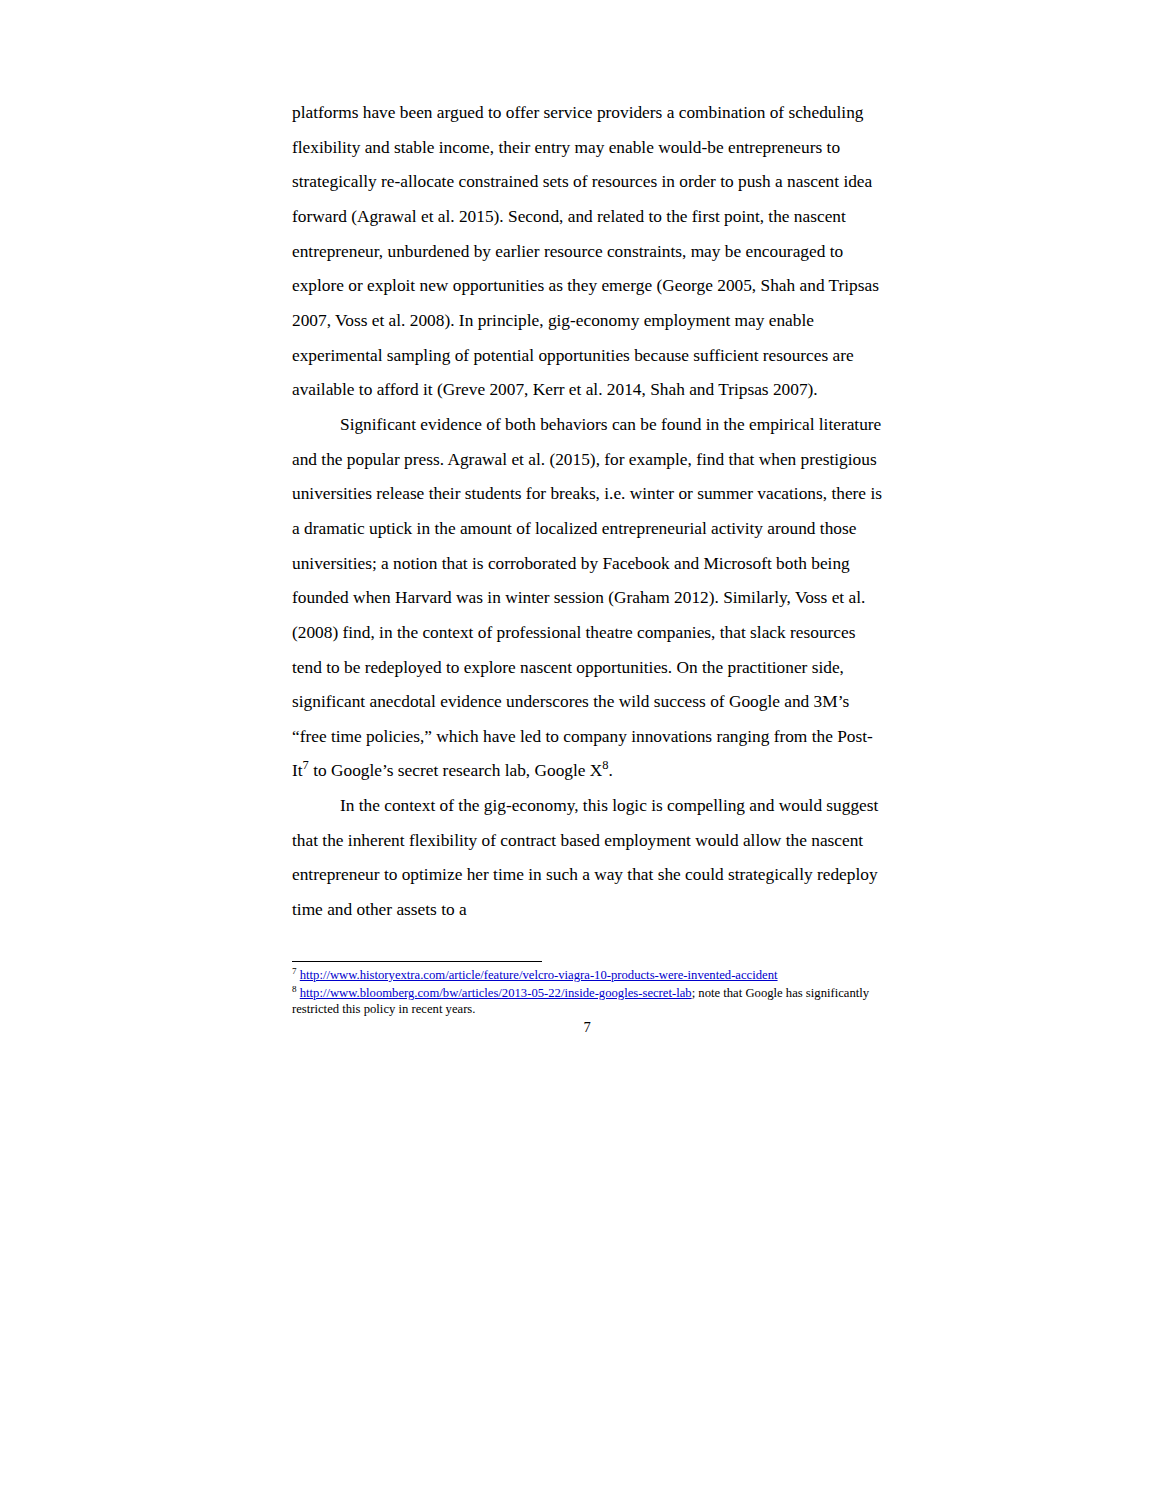platforms have been argued to offer service providers a combination of scheduling flexibility and stable income, their entry may enable would-be entrepreneurs to strategically re-allocate constrained sets of resources in order to push a nascent idea forward (Agrawal et al. 2015). Second, and related to the first point, the nascent entrepreneur, unburdened by earlier resource constraints, may be encouraged to explore or exploit new opportunities as they emerge (George 2005, Shah and Tripsas 2007, Voss et al. 2008). In principle, gig-economy employment may enable experimental sampling of potential opportunities because sufficient resources are available to afford it (Greve 2007, Kerr et al. 2014, Shah and Tripsas 2007).
Significant evidence of both behaviors can be found in the empirical literature and the popular press. Agrawal et al. (2015), for example, find that when prestigious universities release their students for breaks, i.e. winter or summer vacations, there is a dramatic uptick in the amount of localized entrepreneurial activity around those universities; a notion that is corroborated by Facebook and Microsoft both being founded when Harvard was in winter session (Graham 2012). Similarly, Voss et al. (2008) find, in the context of professional theatre companies, that slack resources tend to be redeployed to explore nascent opportunities. On the practitioner side, significant anecdotal evidence underscores the wild success of Google and 3M’s “free time policies,” which have led to company innovations ranging from the Post-It7 to Google’s secret research lab, Google X8.
In the context of the gig-economy, this logic is compelling and would suggest that the inherent flexibility of contract based employment would allow the nascent entrepreneur to optimize her time in such a way that she could strategically redeploy time and other assets to a
7 http://www.historyextra.com/article/feature/velcro-viagra-10-products-were-invented-accident
8 http://www.bloomberg.com/bw/articles/2013-05-22/inside-googles-secret-lab; note that Google has significantly restricted this policy in recent years.
7